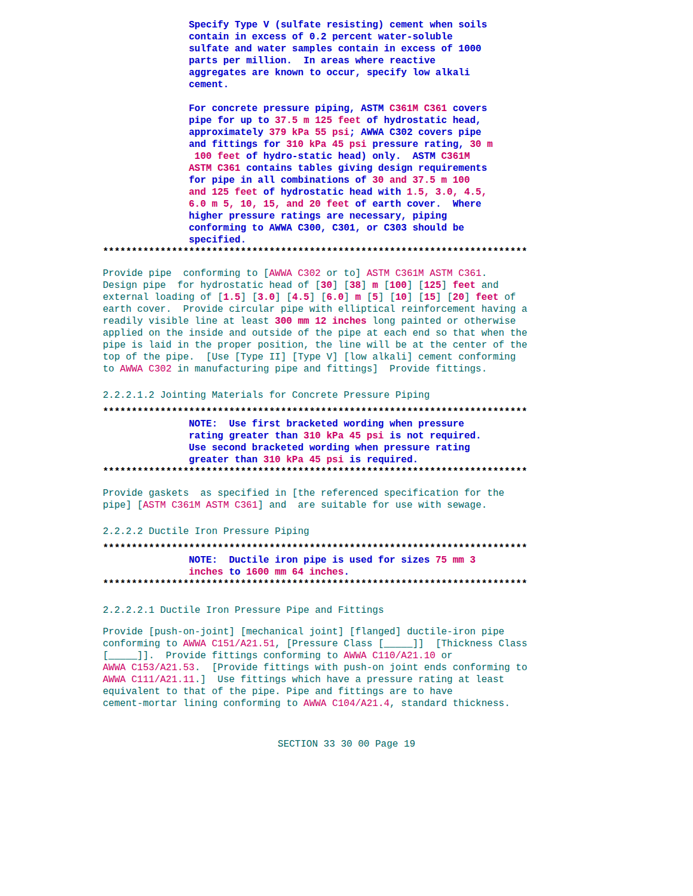Specify Type V (sulfate resisting) cement when soils contain in excess of 0.2 percent water-soluble sulfate and water samples contain in excess of 1000 parts per million. In areas where reactive aggregates are known to occur, specify low alkali cement.
For concrete pressure piping, ASTM C361M C361 covers pipe for up to 37.5 m 125 feet of hydrostatic head, approximately 379 kPa 55 psi; AWWA C302 covers pipe and fittings for 310 kPa 45 psi pressure rating, 30 m 100 feet of hydro-static head) only. ASTM C361M ASTM C361 contains tables giving design requirements for pipe in all combinations of 30 and 37.5 m 100 and 125 feet of hydrostatic head with 1.5, 3.0, 4.5, 6.0 m 5, 10, 15, and 20 feet of earth cover. Where higher pressure ratings are necessary, piping conforming to AWWA C300, C301, or C303 should be specified.
**************************************************************************
Provide pipe conforming to [AWWA C302 or to] ASTM C361M ASTM C361. Design pipe for hydrostatic head of [30] [38] m [100] [125] feet and external loading of [1.5] [3.0] [4.5] [6.0] m [5] [10] [15] [20] feet of earth cover. Provide circular pipe with elliptical reinforcement having a readily visible line at least 300 mm 12 inches long painted or otherwise applied on the inside and outside of the pipe at each end so that when the pipe is laid in the proper position, the line will be at the center of the top of the pipe. [Use [Type II] [Type V] [low alkali] cement conforming to AWWA C302 in manufacturing pipe and fittings] Provide fittings.
2.2.2.1.2 Jointing Materials for Concrete Pressure Piping
**************************************************************************
NOTE: Use first bracketed wording when pressure rating greater than 310 kPa 45 psi is not required. Use second bracketed wording when pressure rating greater than 310 kPa 45 psi is required.
**************************************************************************
Provide gaskets as specified in [the referenced specification for the pipe] [ASTM C361M ASTM C361] and are suitable for use with sewage.
2.2.2.2 Ductile Iron Pressure Piping
**************************************************************************
NOTE: Ductile iron pipe is used for sizes 75 mm 3 inches to 1600 mm 64 inches.
**************************************************************************
2.2.2.2.1 Ductile Iron Pressure Pipe and Fittings
Provide [push-on-joint] [mechanical joint] [flanged] ductile-iron pipe conforming to AWWA C151/A21.51, [Pressure Class [_____]] [Thickness Class [_____]]. Provide fittings conforming to AWWA C110/A21.10 or AWWA C153/A21.53. [Provide fittings with push-on joint ends conforming to AWWA C111/A21.11.] Use fittings which have a pressure rating at least equivalent to that of the pipe. Pipe and fittings are to have cement-mortar lining conforming to AWWA C104/A21.4, standard thickness.
SECTION 33 30 00 Page 19